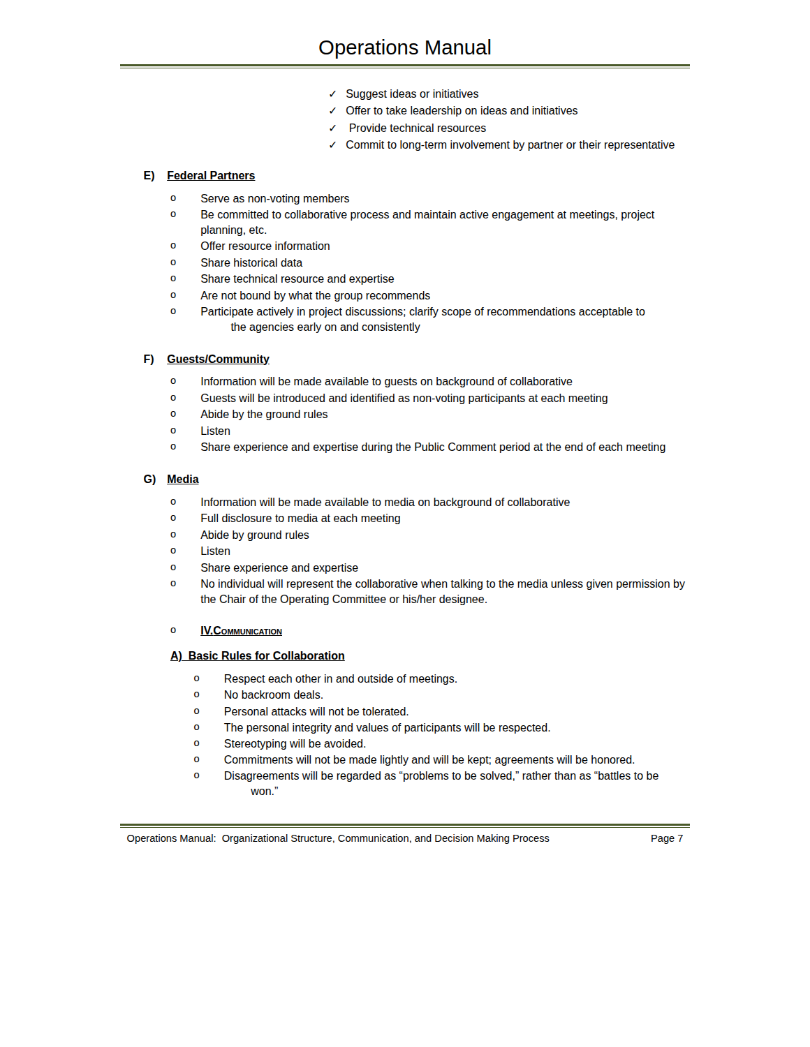Operations Manual
Suggest ideas or initiatives
Offer to take leadership on ideas and initiatives
Provide technical resources
Commit to long-term involvement by partner or their representative
E) Federal Partners
Serve as non-voting members
Be committed to collaborative process and maintain active engagement at meetings, project planning, etc.
Offer resource information
Share historical data
Share technical resource and expertise
Are not bound by what the group recommends
Participate actively in project discussions; clarify scope of recommendations acceptable to the agencies early on and consistently
F) Guests/Community
Information will be made available to guests on background of collaborative
Guests will be introduced and identified as non-voting participants at each meeting
Abide by the ground rules
Listen
Share experience and expertise during the Public Comment period at the end of each meeting
G) Media
Information will be made available to media on background of collaborative
Full disclosure to media at each meeting
Abide by ground rules
Listen
Share experience and expertise
No individual will represent the collaborative when talking to the media unless given permission by the Chair of the Operating Committee or his/her designee.
IV. Communication
A) Basic Rules for Collaboration
Respect each other in and outside of meetings.
No backroom deals.
Personal attacks will not be tolerated.
The personal integrity and values of participants will be respected.
Stereotyping will be avoided.
Commitments will not be made lightly and will be kept; agreements will be honored.
Disagreements will be regarded as “problems to be solved,” rather than as “battles to be won.”
Operations Manual: Organizational Structure, Communication, and Decision Making Process Page 7